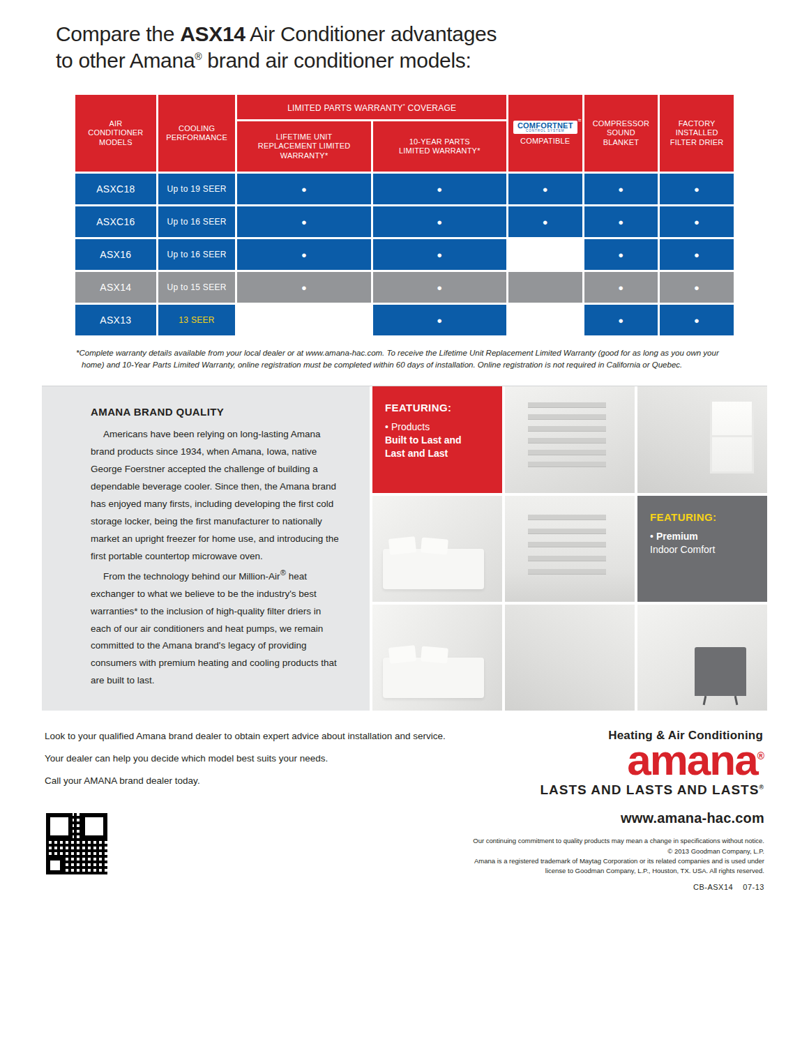Compare the ASX14 Air Conditioner advantages
to other Amana® brand air conditioner models:
| AIR CONDITIONER MODELS | COOLING PERFORMANCE | LIMITED PARTS WARRANTY * COVERAGE | ComfortNet ≈ CONTROL SYSTEM COMPATIBLE | COMPRESSOR SOUND BLANKET | FACTORY INSTALLED FILTER DRIER |
| --- | --- | --- | --- | --- | --- |
| LIFETIME UNIT REPLACEMENT LIMITED WARRANTY* | 10-YEAR PARTS LIMITED WARRANTY* |
| ASXC18 | Up to 19 SEER | | | | | |
| ASXC16 | Up to 16 SEER | | | | | |
| ASX16 | Up to 16 SEER | | | | | |
| ASX14 | Up to 15 SEER | | | | | |
| ASX13 | 13 SEER | | | | | |
*Complete warranty details available from your local dealer or at www.amana-hac.com. To receive the Lifetime Unit Replacement Limited Warranty (good for as long as you own your home) and 10-Year Parts Limited Warranty, online registration must be completed within 60 days of installation. Online registration is not required in California or Quebec.
AMANA BRAND QUALITY
Americans have been relying on long-lasting Amana brand products since 1934, when Amana, Iowa, native George Foerstner accepted the challenge of building a dependable beverage cooler. Since then, the Amana brand has enjoyed many firsts, including developing the first cold storage locker, being the first manufacturer to nationally market an upright freezer for home use, and introducing the first portable countertop microwave oven.
From the technology behind our Million-Air® heat exchanger to what we believe to be the industry's best warranties* to the inclusion of high-quality filter driers in each of our air conditioners and heat pumps, we remain committed to the Amana brand's legacy of providing consumers with premium heating and cooling products that are built to last.
FEATURING:
•Products
Built to Last and
Last and Last
FEATURING:
•Premium
Indoor Comfort
Look to your qualified Amana brand dealer to obtain expert advice about installation and service.
Your dealer can help you decide which model best suits your needs.
Call your AMANA brand dealer today.
Heating & Air Conditioning
amana®
LASTS AND LASTS AND LASTS®
www.amana-hac.com
Our continuing commitment to quality products may mean a change in specifications without notice. © 2013 Goodman Company, L.P.
Amana is a registered trademark of Maytag Corporation or its related companies and is used under license to Goodman Company, L.P., Houston, TX. USA. All rights reserved.
CB-ASX14 07-13